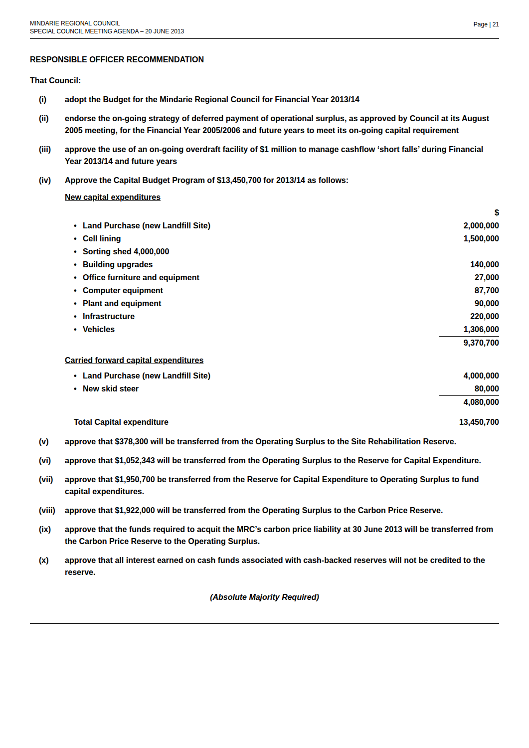Mindarie Regional Council
Special Council Meeting Agenda – 20 June 2013
Page | 21
Responsible Officer Recommendation
That Council:
(i) adopt the Budget for the Mindarie Regional Council for Financial Year 2013/14
(ii) endorse the on-going strategy of deferred payment of operational surplus, as approved by Council at its August 2005 meeting, for the Financial Year 2005/2006 and future years to meet its on-going capital requirement
(iii) approve the use of an on-going overdraft facility of $1 million to manage cashflow ‘short falls’ during Financial Year 2013/14 and future years
(iv) Approve the Capital Budget Program of $13,450,700 for 2013/14 as follows:
New capital expenditures
| | $ |
| Land Purchase (new Landfill Site) | 2,000,000 |
| Cell lining | 1,500,000 |
| Sorting shed 4,000,000 | |
| Building upgrades | 140,000 |
| Office furniture and equipment | 27,000 |
| Computer equipment | 87,700 |
| Plant and equipment | 90,000 |
| Infrastructure | 220,000 |
| Vehicles | 1,306,000 |
| | 9,370,700 |
Carried forward capital expenditures
| Land Purchase (new Landfill Site) | 4,000,000 |
| New skid steer | 80,000 |
| | 4,080,000 |
| Total Capital expenditure | 13,450,700 |
(v) approve that $378,300 will be transferred from the Operating Surplus to the Site Rehabilitation Reserve.
(vi) approve that $1,052,343 will be transferred from the Operating Surplus to the Reserve for Capital Expenditure.
(vii) approve that $1,950,700 be transferred from the Reserve for Capital Expenditure to Operating Surplus to fund capital expenditures.
(viii) approve that $1,922,000 will be transferred from the Operating Surplus to the Carbon Price Reserve.
(ix) approve that the funds required to acquit the MRC’s carbon price liability at 30 June 2013 will be transferred from the Carbon Price Reserve to the Operating Surplus.
(x) approve that all interest earned on cash funds associated with cash-backed reserves will not be credited to the reserve.
(Absolute Majority Required)